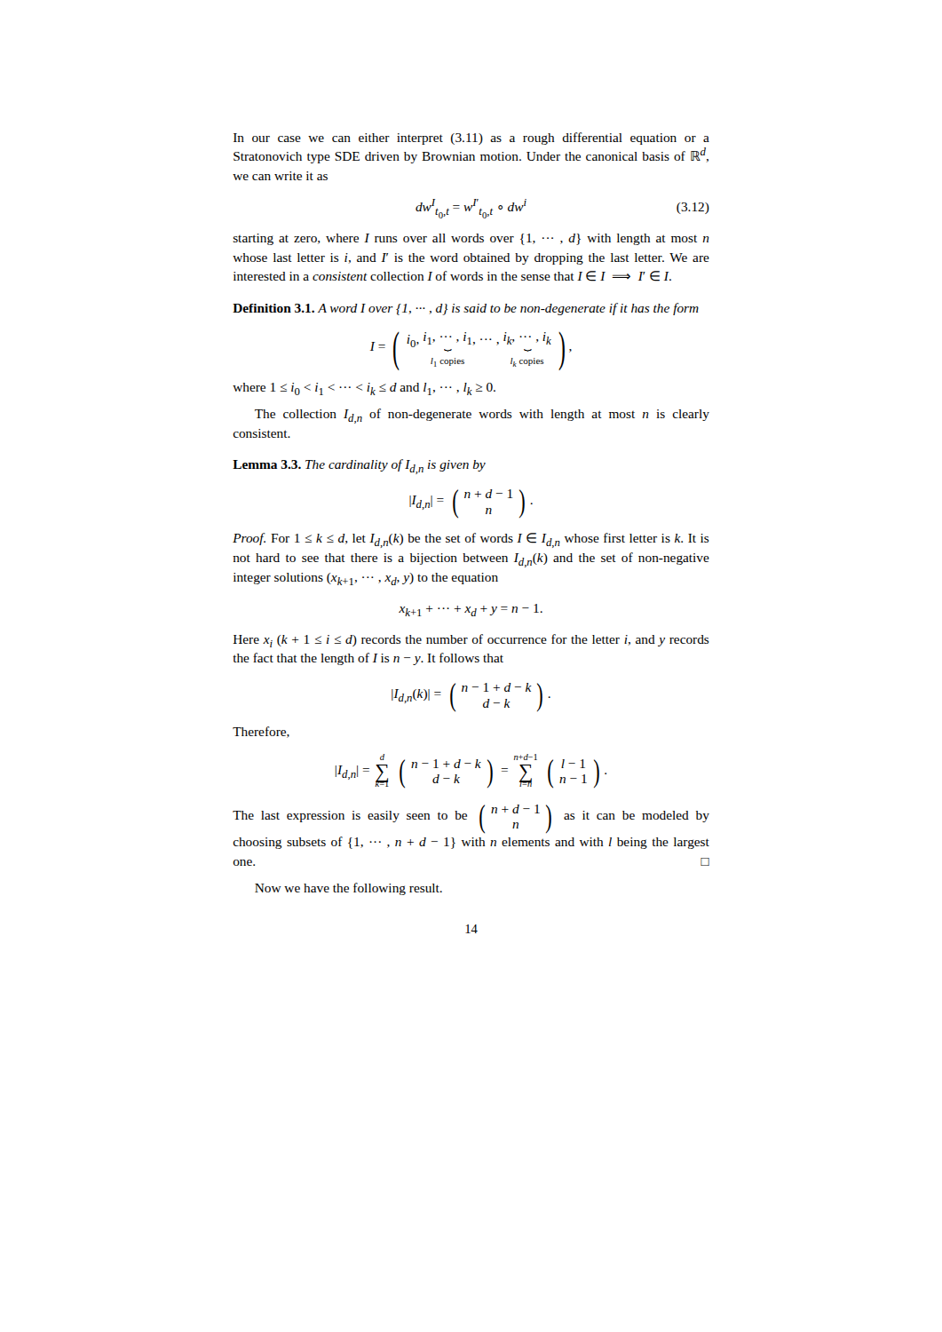In our case we can either interpret (3.11) as a rough differential equation or a Stratonovich type SDE driven by Brownian motion. Under the canonical basis of ℝd, we can write it as
dwIt0,t = wI′t0,t ∘ dwi (3.12)
starting at zero, where I runs over all words over {1, ··· , d} with length at most n whose last letter is i, and I′ is the word obtained by dropping the last letter. We are interested in a consistent collection I of words in the sense that I ∈ I ⟹ I′ ∈ I.
Definition 3.1. A word I over {1, ··· , d} is said to be non-degenerate if it has the form
I = ( i0, i1, ··· , i1 ⏟ l1 copies , ··· , ik, ··· , ik ⏟ lk copies ),
where 1 ≤ i0 < i1 < ··· < ik ≤ d and l1, ··· , lk ≥ 0.
The collection Id,n of non-degenerate words with length at most n is clearly consistent.
Lemma 3.3. The cardinality of Id,n is given by
|Id,n| = ( n + d − 1
n ) .
Proof. For 1 ≤ k ≤ d, let Id,n(k) be the set of words I ∈ Id,n whose first letter is k. It is not hard to see that there is a bijection between Id,n(k) and the set of non-negative integer solutions (xk+1, ··· , xd, y) to the equation
xk+1 + ··· + xd + y = n − 1.
Here xi (k + 1 ≤ i ≤ d) records the number of occurrence for the letter i, and y records the fact that the length of I is n − y. It follows that
|Id,n(k)| = ( n − 1 + d − k
d − k ) .
Therefore,
|Id,n| = d ∑ k=1 ( n − 1 + d − k
d − k ) = n+d−1 ∑ l=n ( l − 1
n − 1 ) .
The last expression is easily seen to be ( n + d − 1
n ) as it can be modeled by choosing subsets of {1, ··· , n + d − 1} with n elements and with l being the largest one. □
Now we have the following result.
14